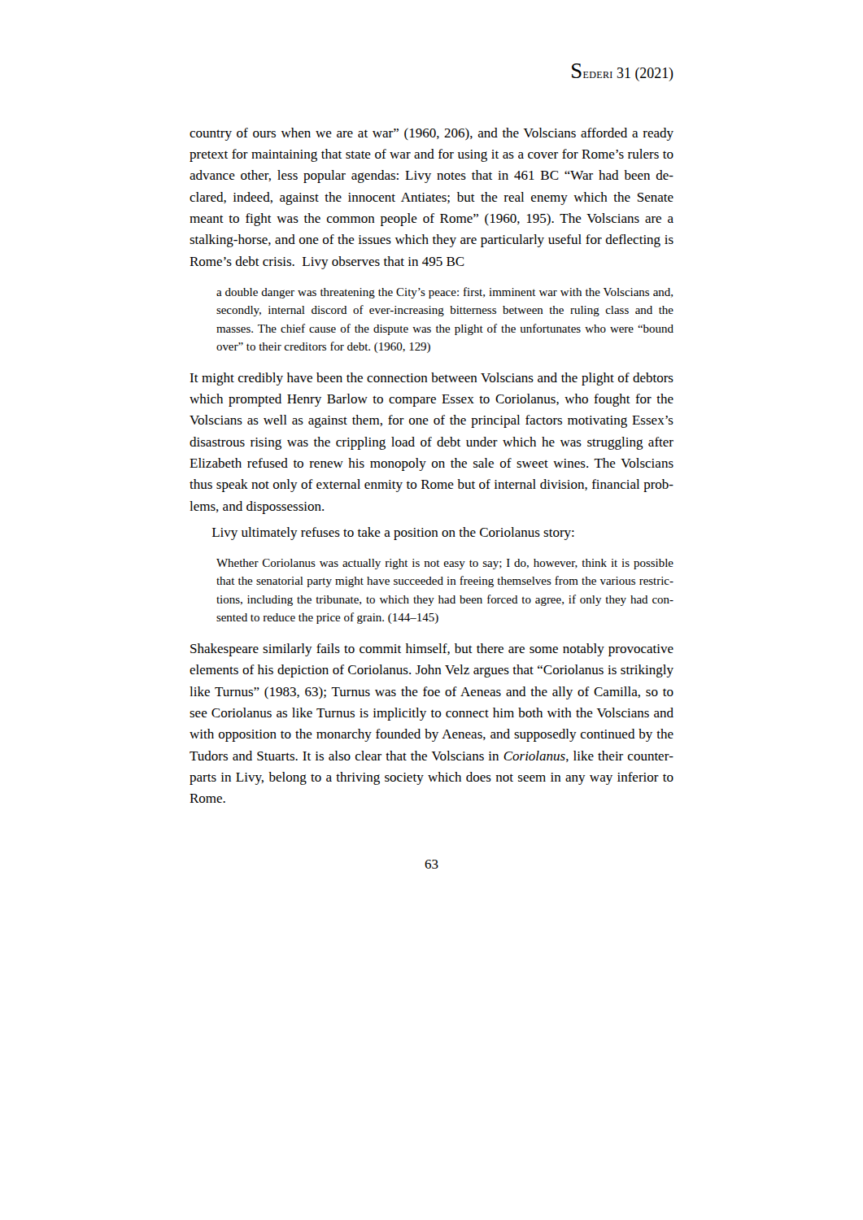Sederi 31 (2021)
country of ours when we are at war” (1960, 206), and the Volscians afforded a ready pretext for maintaining that state of war and for using it as a cover for Rome’s rulers to advance other, less popular agendas: Livy notes that in 461 BC “War had been declared, indeed, against the innocent Antiates; but the real enemy which the Senate meant to fight was the common people of Rome” (1960, 195). The Volscians are a stalking-horse, and one of the issues which they are particularly useful for deflecting is Rome’s debt crisis. Livy observes that in 495 BC
a double danger was threatening the City’s peace: first, imminent war with the Volscians and, secondly, internal discord of ever-increasing bitterness between the ruling class and the masses. The chief cause of the dispute was the plight of the unfortunates who were “bound over” to their creditors for debt. (1960, 129)
It might credibly have been the connection between Volscians and the plight of debtors which prompted Henry Barlow to compare Essex to Coriolanus, who fought for the Volscians as well as against them, for one of the principal factors motivating Essex’s disastrous rising was the crippling load of debt under which he was struggling after Elizabeth refused to renew his monopoly on the sale of sweet wines. The Volscians thus speak not only of external enmity to Rome but of internal division, financial problems, and dispossession.
Livy ultimately refuses to take a position on the Coriolanus story:
Whether Coriolanus was actually right is not easy to say; I do, however, think it is possible that the senatorial party might have succeeded in freeing themselves from the various restrictions, including the tribunate, to which they had been forced to agree, if only they had consented to reduce the price of grain. (144–145)
Shakespeare similarly fails to commit himself, but there are some notably provocative elements of his depiction of Coriolanus. John Velz argues that “Coriolanus is strikingly like Turnus” (1983, 63); Turnus was the foe of Aeneas and the ally of Camilla, so to see Coriolanus as like Turnus is implicitly to connect him both with the Volscians and with opposition to the monarchy founded by Aeneas, and supposedly continued by the Tudors and Stuarts. It is also clear that the Volscians in Coriolanus, like their counterparts in Livy, belong to a thriving society which does not seem in any way inferior to Rome.
63